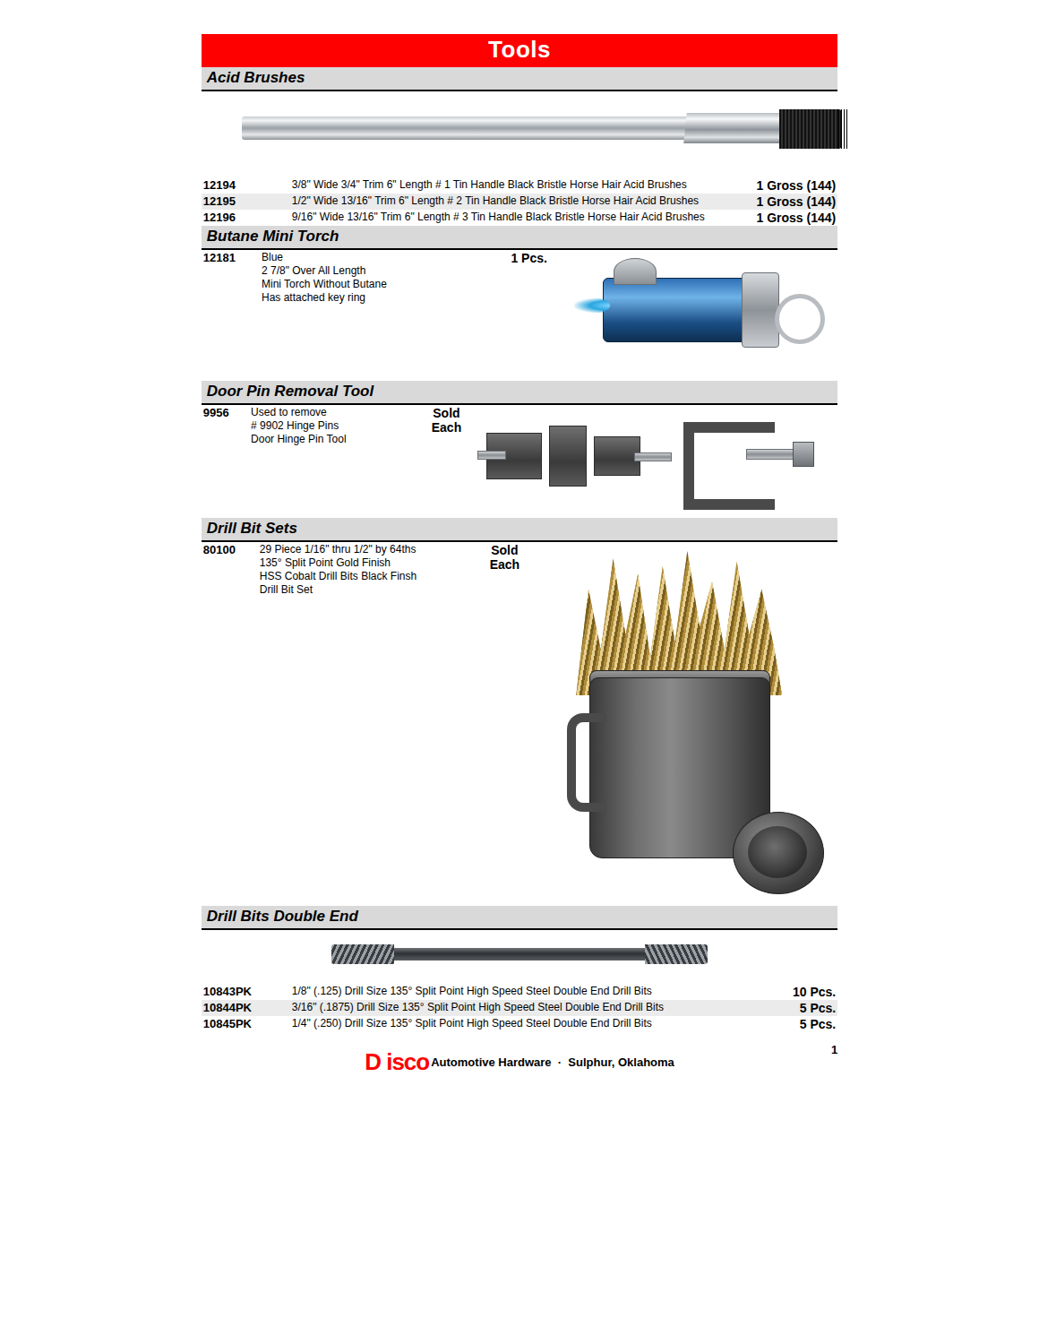Tools
Acid Brushes
| 12194 | 3/8" Wide 3/4" Trim 6" Length # 1 Tin Handle Black Bristle Horse Hair Acid Brushes | 1 Gross (144) |
| 12195 | 1/2" Wide 13/16" Trim 6" Length # 2 Tin Handle Black Bristle Horse Hair Acid Brushes | 1 Gross (144) |
| 12196 | 9/16" Wide 13/16" Trim 6" Length # 3 Tin Handle Black Bristle Horse Hair Acid Brushes | 1 Gross (144) |
Butane Mini Torch
| 12181 | Blue 2 7/8" Over All Length Mini Torch Without Butane Has attached key ring | 1 Pcs. | |
Door Pin Removal Tool
| 9956 | Used to remove # 9902 Hinge Pins Door Hinge Pin Tool | Sold Each | |
Drill Bit Sets
| 80100 | 29 Piece 1/16" thru 1/2" by 64ths 135° Split Point Gold Finish HSS Cobalt Drill Bits Black Finsh Drill Bit Set | Sold Each | |
Drill Bits Double End
| 10843PK | 1/8" (.125) Drill Size 135° Split Point High Speed Steel Double End Drill Bits | 10 Pcs. |
| 10844PK | 3/16" (.1875) Drill Size 135° Split Point High Speed Steel Double End Drill Bits | 5 Pcs. |
| 10845PK | 1/4" (.250) Drill Size 135° Split Point High Speed Steel Double End Drill Bits | 5 Pcs. |
1
D isco Automotive Hardware · Sulphur, Oklahoma